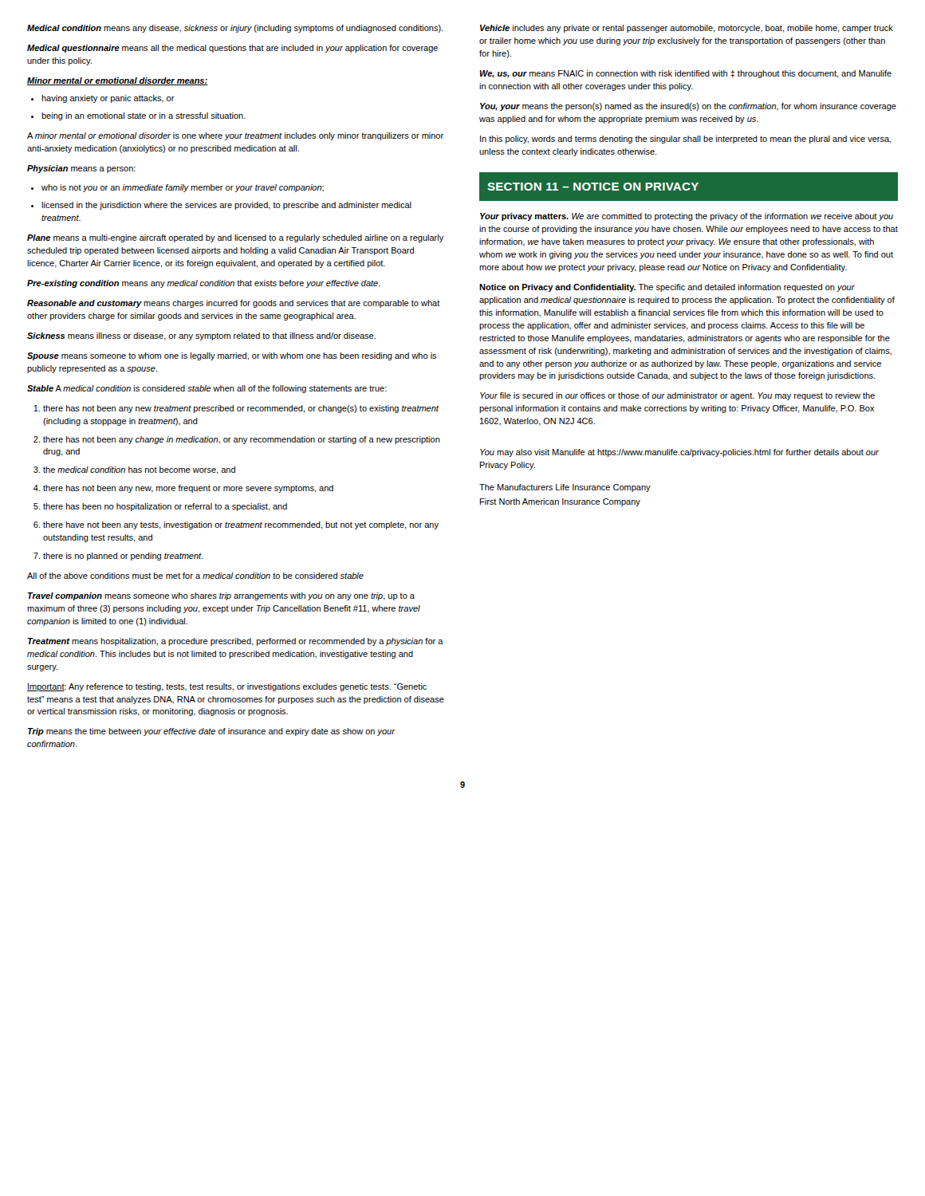Medical condition means any disease, sickness or injury (including symptoms of undiagnosed conditions).
Medical questionnaire means all the medical questions that are included in your application for coverage under this policy.
Minor mental or emotional disorder means:
having anxiety or panic attacks, or
being in an emotional state or in a stressful situation.
A minor mental or emotional disorder is one where your treatment includes only minor tranquilizers or minor anti-anxiety medication (anxiolytics) or no prescribed medication at all.
Physician means a person:
who is not you or an immediate family member or your travel companion;
licensed in the jurisdiction where the services are provided, to prescribe and administer medical treatment.
Plane means a multi-engine aircraft operated by and licensed to a regularly scheduled airline on a regularly scheduled trip operated between licensed airports and holding a valid Canadian Air Transport Board licence, Charter Air Carrier licence, or its foreign equivalent, and operated by a certified pilot.
Pre-existing condition means any medical condition that exists before your effective date.
Reasonable and customary means charges incurred for goods and services that are comparable to what other providers charge for similar goods and services in the same geographical area.
Sickness means illness or disease, or any symptom related to that illness and/or disease.
Spouse means someone to whom one is legally married, or with whom one has been residing and who is publicly represented as a spouse.
Stable A medical condition is considered stable when all of the following statements are true:
there has not been any new treatment prescribed or recommended, or change(s) to existing treatment (including a stoppage in treatment), and
there has not been any change in medication, or any recommendation or starting of a new prescription drug, and
the medical condition has not become worse, and
there has not been any new, more frequent or more severe symptoms, and
there has been no hospitalization or referral to a specialist, and
there have not been any tests, investigation or treatment recommended, but not yet complete, nor any outstanding test results, and
there is no planned or pending treatment.
All of the above conditions must be met for a medical condition to be considered stable
Travel companion means someone who shares trip arrangements with you on any one trip, up to a maximum of three (3) persons including you, except under Trip Cancellation Benefit #11, where travel companion is limited to one (1) individual.
Treatment means hospitalization, a procedure prescribed, performed or recommended by a physician for a medical condition. This includes but is not limited to prescribed medication, investigative testing and surgery.
Important: Any reference to testing, tests, test results, or investigations excludes genetic tests. “Genetic test” means a test that analyzes DNA, RNA or chromosomes for purposes such as the prediction of disease or vertical transmission risks, or monitoring, diagnosis or prognosis.
Trip means the time between your effective date of insurance and expiry date as show on your confirmation.
Vehicle includes any private or rental passenger automobile, motorcycle, boat, mobile home, camper truck or trailer home which you use during your trip exclusively for the transportation of passengers (other than for hire).
We, us, our means FNAIC in connection with risk identified with ‡ throughout this document, and Manulife in connection with all other coverages under this policy.
You, your means the person(s) named as the insured(s) on the confirmation, for whom insurance coverage was applied and for whom the appropriate premium was received by us.
In this policy, words and terms denoting the singular shall be interpreted to mean the plural and vice versa, unless the context clearly indicates otherwise.
SECTION 11 – NOTICE ON PRIVACY
Your privacy matters. We are committed to protecting the privacy of the information we receive about you in the course of providing the insurance you have chosen. While our employees need to have access to that information, we have taken measures to protect your privacy. We ensure that other professionals, with whom we work in giving you the services you need under your insurance, have done so as well. To find out more about how we protect your privacy, please read our Notice on Privacy and Confidentiality.
Notice on Privacy and Confidentiality. The specific and detailed information requested on your application and medical questionnaire is required to process the application. To protect the confidentiality of this information, Manulife will establish a financial services file from which this information will be used to process the application, offer and administer services, and process claims. Access to this file will be restricted to those Manulife employees, mandataries, administrators or agents who are responsible for the assessment of risk (underwriting), marketing and administration of services and the investigation of claims, and to any other person you authorize or as authorized by law. These people, organizations and service providers may be in jurisdictions outside Canada, and subject to the laws of those foreign jurisdictions.
Your file is secured in our offices or those of our administrator or agent. You may request to review the personal information it contains and make corrections by writing to: Privacy Officer, Manulife, P.O. Box 1602, Waterloo, ON N2J 4C6.
You may also visit Manulife at https://www.manulife.ca/privacy-policies.html for further details about our Privacy Policy.
The Manufacturers Life Insurance Company
First North American Insurance Company
9